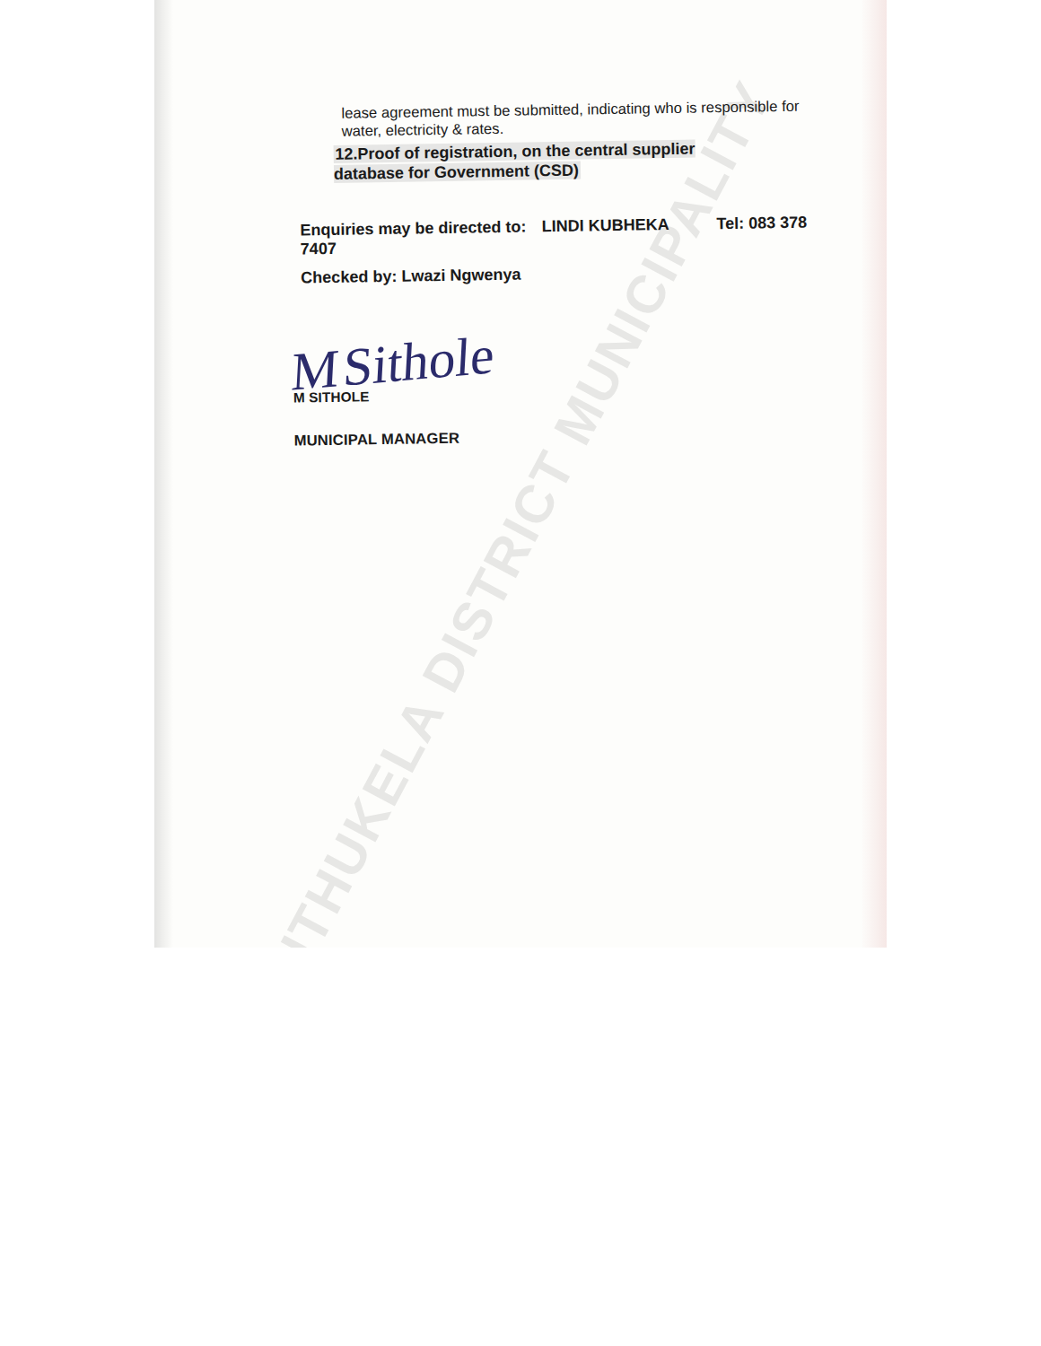UTHUKELA DISTRICT MUNICIPALITY
lease agreement must be submitted, indicating who is responsible for water, electricity & rates.
12.Proof of registration, on the central supplier database for Government (CSD)
Enquiries may be directed to:LINDI KUBHEKA Tel: 083 378 7407
Checked by: Lwazi Ngwenya
M Sithole
M SITHOLE
MUNICIPAL MANAGER